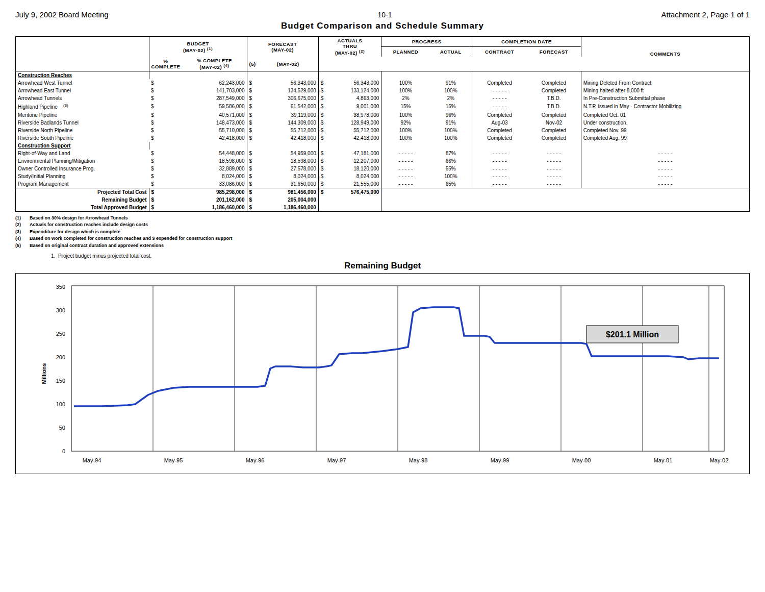July 9, 2002 Board Meeting
10-1
Attachment 2, Page 1 of 1
Budget Comparison and Schedule Summary
| | BUDGET (MAY-02) (1) | FORECAST (MAY-02) | ACTUALS THRU (MAY-02) (2) | PROGRESS | COMPLETION DATE | COMMENTS |
| --- | --- | --- | --- | --- | --- | --- |
| PLANNED | ACTUAL | CONTRACT | FORECAST |
| % COMPLETE | % COMPLETE (MAY-02) (4) | (5) | (MAY-02) |
| Construction Reaches | | | | | | | | |
| Arrowhead West Tunnel | $ | 62,243,000 | $ | 56,343,000 | $ | 56,343,000 | 100% | 91% | Completed | Completed | Mining Deleted From Contract |
| Arrowhead East Tunnel | $ | 141,703,000 | $ | 134,529,000 | $ | 133,124,000 | 100% | 100% | - - - - - | Completed | Mining halted after 8,000 ft |
| Arrowhead Tunnels | $ | 287,549,000 | $ | 306,675,000 | $ | 4,863,000 | 2% | 2% | - - - - - | T.B.D. | In Pre-Construction Submittal phase |
| Highland Pipeline (3) | $ | 59,586,000 | $ | 61,542,000 | $ | 9,001,000 | 15% | 15% | - - - - - | T.B.D. | N.T.P. issued in May - Contractor Mobilizing |
| Mentone Pipeline | $ | 40,571,000 | $ | 39,119,000 | $ | 38,978,000 | 100% | 96% | Completed | Completed | Completed Oct. 01 |
| Riverside Badlands Tunnel | $ | 148,473,000 | $ | 144,309,000 | $ | 128,949,000 | 92% | 91% | Aug-03 | Nov-02 | Under construction. |
| Riverside North Pipeline | $ | 55,710,000 | $ | 55,712,000 | $ | 55,712,000 | 100% | 100% | Completed | Completed | Completed Nov. 99 |
| Riverside South Pipeline | $ | 42,418,000 | $ | 42,418,000 | $ | 42,418,000 | 100% | 100% | Completed | Completed | Completed Aug. 99 |
| Construction Support | | | | | | | | |
| Right-of-Way and Land | $ | 54,448,000 | $ | 54,959,000 | $ | 47,181,000 | - - - - - | 87% | - - - - - | - - - - - | - - - - - |
| Environmental Planning/Mitigation | $ | 18,598,000 | $ | 18,598,000 | $ | 12,207,000 | - - - - - | 66% | - - - - - | - - - - - | - - - - - |
| Owner Controlled Insurance Prog. | $ | 32,889,000 | $ | 27,578,000 | $ | 18,120,000 | - - - - - | 55% | - - - - - | - - - - - | - - - - - |
| Study/Initial Planning | $ | 8,024,000 | $ | 8,024,000 | $ | 8,024,000 | - - - - - | 100% | - - - - - | - - - - - | - - - - - |
| Program Management | $ | 33,086,000 | $ | 31,650,000 | $ | 21,555,000 | - - - - - | 65% | - - - - - | - - - - - | - - - - - |
| Projected Total Cost | $ | 985,298,000 | $ | 981,456,000 | $ | 576,475,000 | |
| Remaining Budget | $ | 201,162,000 | $ | 205,004,000 | | |
| Total Approved Budget | $ | 1,186,460,000 | $ | 1,186,460,000 | | |
(1) Based on 30% design for Arrowhead Tunnels
(2) Actuals for construction reaches include design costs
(3) Expenditure for design which is complete
(4) Based on work completed for construction reaches and $ expended for construction support
(5) Based on original contract duration and approved extensions
1. Project budget minus projected total cost.
Remaining Budget
350 300 250 200 150 100 50 0 Millions $201.1 Million May-94 May-95 May-96 May-97 May-98 May-99 May-00 May-01 May-02